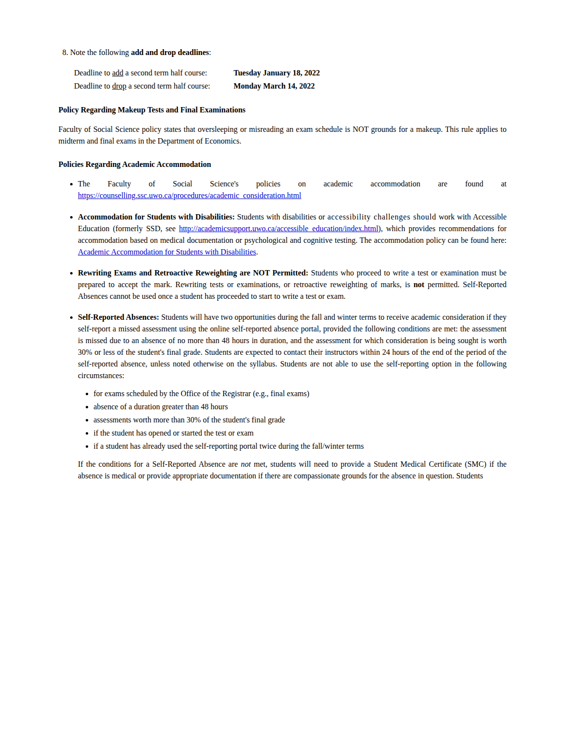Note the following add and drop deadlines:
| Deadline to add a second term half course: | Tuesday January 18, 2022 |
| Deadline to drop a second term half course: | Monday March 14, 2022 |
Policy Regarding Makeup Tests and Final Examinations
Faculty of Social Science policy states that oversleeping or misreading an exam schedule is NOT grounds for a makeup. This rule applies to midterm and final exams in the Department of Economics.
Policies Regarding Academic Accommodation
The Faculty of Social Science's policies on academic accommodation are found at https://counselling.ssc.uwo.ca/procedures/academic_consideration.html
Accommodation for Students with Disabilities: Students with disabilities or accessibility challenges should work with Accessible Education (formerly SSD, see http://academicsupport.uwo.ca/accessible_education/index.html), which provides recommendations for accommodation based on medical documentation or psychological and cognitive testing. The accommodation policy can be found here: Academic Accommodation for Students with Disabilities.
Rewriting Exams and Retroactive Reweighting are NOT Permitted: Students who proceed to write a test or examination must be prepared to accept the mark. Rewriting tests or examinations, or retroactive reweighting of marks, is not permitted. Self-Reported Absences cannot be used once a student has proceeded to start to write a test or exam.
Self-Reported Absences: Students will have two opportunities during the fall and winter terms to receive academic consideration if they self-report a missed assessment using the online self-reported absence portal, provided the following conditions are met: the assessment is missed due to an absence of no more than 48 hours in duration, and the assessment for which consideration is being sought is worth 30% or less of the student's final grade. Students are expected to contact their instructors within 24 hours of the end of the period of the self-reported absence, unless noted otherwise on the syllabus. Students are not able to use the self-reporting option in the following circumstances:
for exams scheduled by the Office of the Registrar (e.g., final exams)
absence of a duration greater than 48 hours
assessments worth more than 30% of the student's final grade
if the student has opened or started the test or exam
if a student has already used the self-reporting portal twice during the fall/winter terms
If the conditions for a Self-Reported Absence are not met, students will need to provide a Student Medical Certificate (SMC) if the absence is medical or provide appropriate documentation if there are compassionate grounds for the absence in question. Students